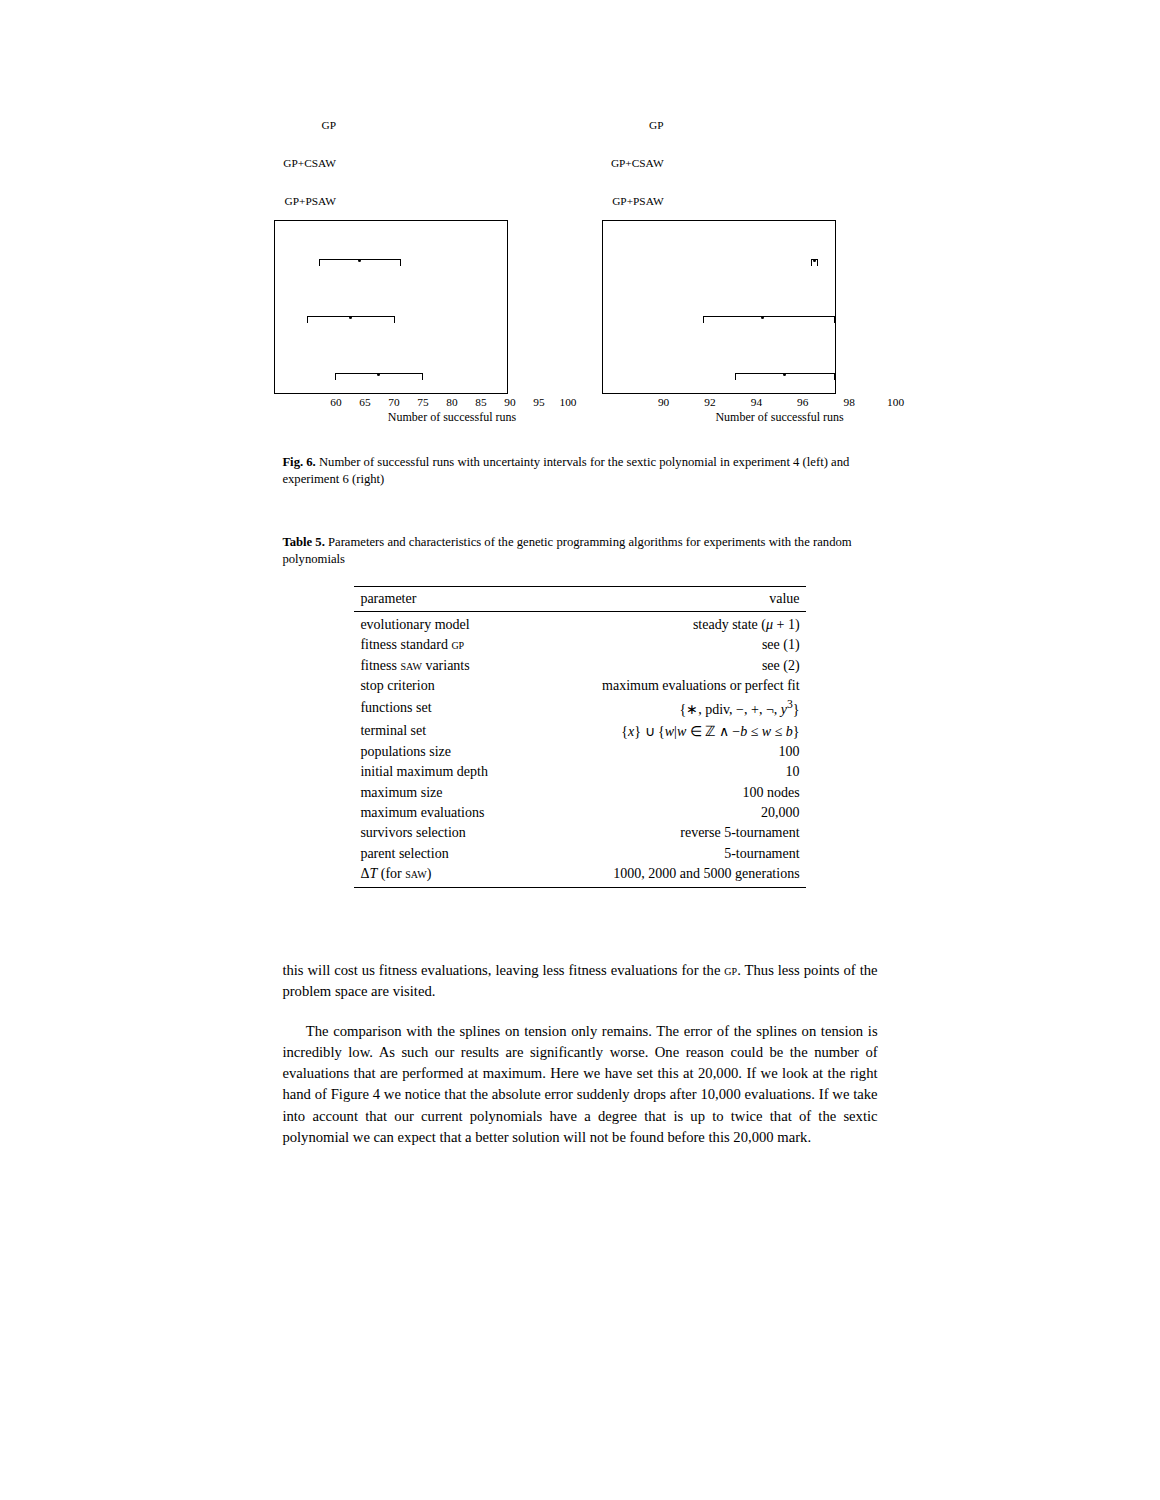GP
GP+CSAW
GP+PSAW
60 65 70 75 80 85 90 95 100 Number of successful runs
GP
GP+CSAW
GP+PSAW
90 92 94 96 98 100 Number of successful runs
Fig. 6. Number of successful runs with uncertainty intervals for the sextic polynomial in experiment 4 (left) and experiment 6 (right)
Table 5. Parameters and characteristics of the genetic programming algorithms for experiments with the random polynomials
| parameter | value |
| --- | --- |
| evolutionary model | steady state ( μ + 1) |
| fitness standard gp | see (1) |
| fitness saw variants | see (2) |
| stop criterion | maximum evaluations or perfect fit |
| functions set | {∗, pdiv, −, +, ¬, y 3 } |
| terminal set | { x } ∪ { w / w ∈ ℤ ∧ − b ≤ w ≤ b } |
| populations size | 100 |
| initial maximum depth | 10 |
| maximum size | 100 nodes |
| maximum evaluations | 20,000 |
| survivors selection | reverse 5-tournament |
| parent selection | 5-tournament |
| Δ T (for saw ) | 1000, 2000 and 5000 generations |
this will cost us fitness evaluations, leaving less fitness evaluations for the gp. Thus less points of the problem space are visited.
The comparison with the splines on tension only remains. The error of the splines on tension is incredibly low. As such our results are significantly worse. One reason could be the number of evaluations that are performed at maximum. Here we have set this at 20,000. If we look at the right hand of Figure 4 we notice that the absolute error suddenly drops after 10,000 evaluations. If we take into account that our current polynomials have a degree that is up to twice that of the sextic polynomial we can expect that a better solution will not be found before this 20,000 mark.